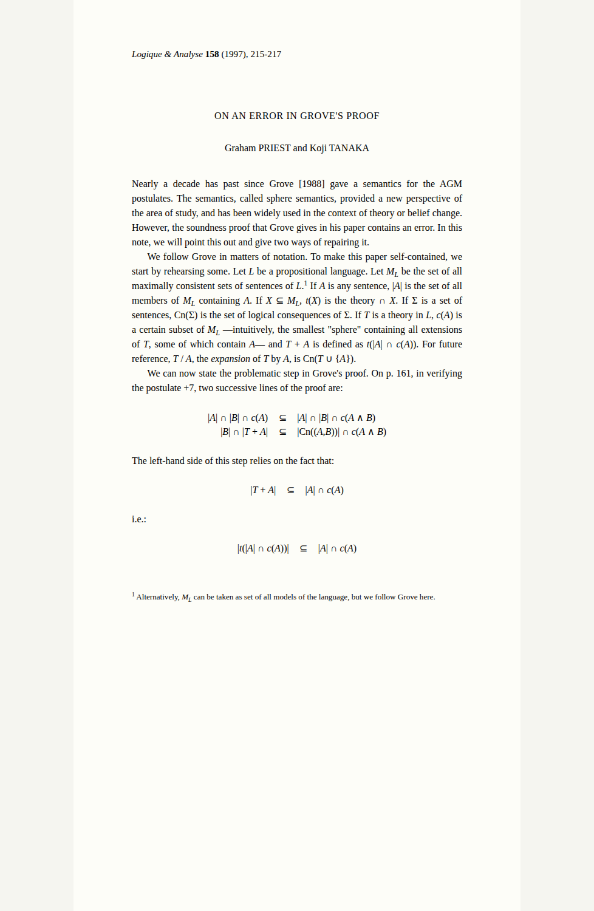Logique & Analyse 158 (1997), 215-217
ON AN ERROR IN GROVE'S PROOF
Graham PRIEST and Koji TANAKA
Nearly a decade has past since Grove [1988] gave a semantics for the AGM postulates. The semantics, called sphere semantics, provided a new perspective of the area of study, and has been widely used in the context of theory or belief change. However, the soundness proof that Grove gives in his paper contains an error. In this note, we will point this out and give two ways of repairing it.
We follow Grove in matters of notation. To make this paper self-contained, we start by rehearsing some. Let L be a propositional language. Let ML be the set of all maximally consistent sets of sentences of L.1 If A is any sentence, |A| is the set of all members of ML containing A. If X ⊆ ML, t(X) is the theory ∩ X. If Σ is a set of sentences, Cn(Σ) is the set of logical consequences of Σ. If T is a theory in L, c(A) is a certain subset of ML —intuitively, the smallest "sphere" containing all extensions of T, some of which contain A— and T + A is defined as t(|A| ∩ c(A)). For future reference, T / A, the expansion of T by A, is Cn(T ∪ {A}).
We can now state the problematic step in Grove's proof. On p. 161, in verifying the postulate +7, two successive lines of the proof are:
| / A / ∩ / B / ∩ c ( A ) | ⊆ | / A / ∩ / B / ∩ c ( A ∧ B ) |
| / B / ∩ / T + A / | ⊆ | / Cn (( A , B ))/ ∩ c ( A ∧ B ) |
The left-hand side of this step relies on the fact that:
| / T + A / | ⊆ | / A / ∩ c ( A ) |
i.e.:
| / t (/ A / ∩ c ( A ))/ | ⊆ | / A / ∩ c ( A ) |
1 Alternatively, ML can be taken as set of all models of the language, but we follow Grove here.